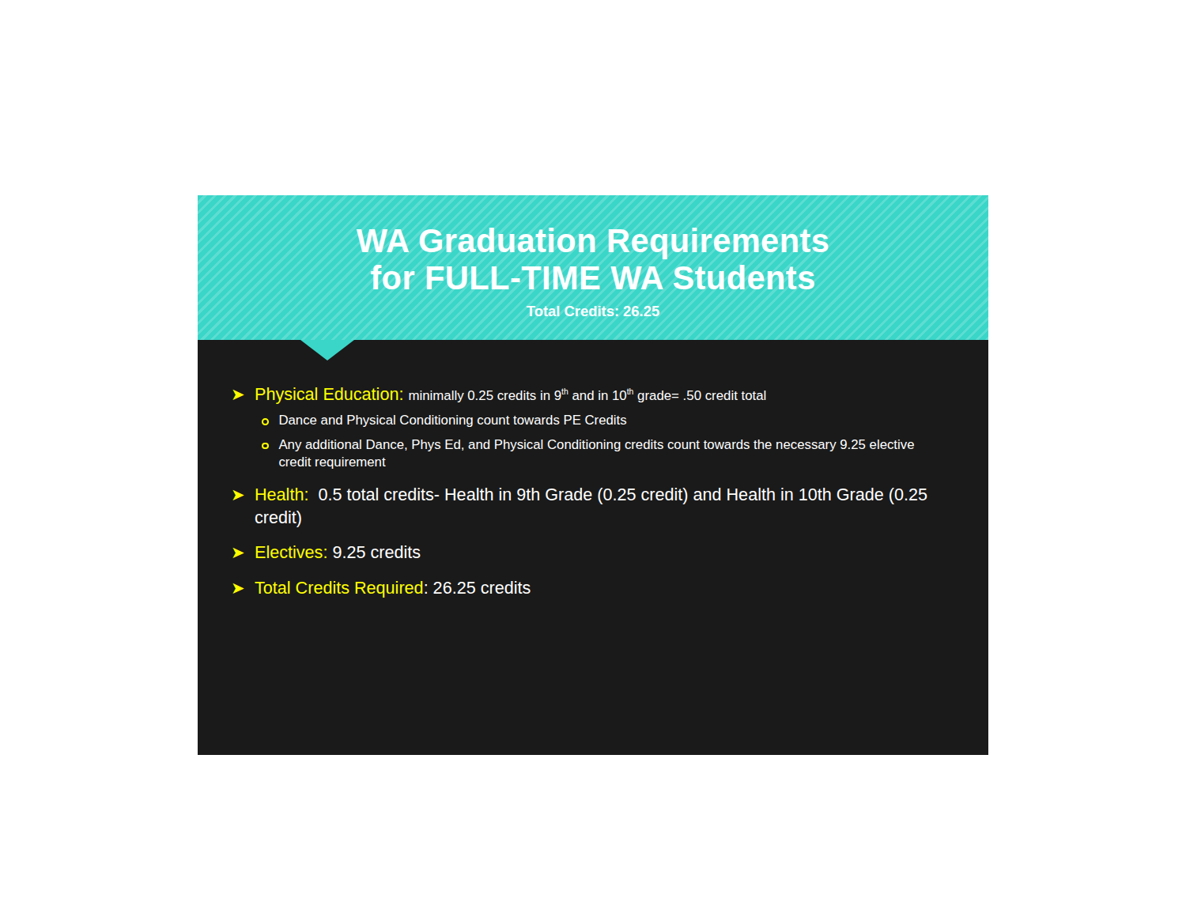WA Graduation Requirements
for FULL-TIME WA Students
Total Credits: 26.25
Physical Education: minimally 0.25 credits in 9th and in 10th grade= .50 credit total
Dance and Physical Conditioning count towards PE Credits
Any additional Dance, Phys Ed, and Physical Conditioning credits count towards the necessary 9.25 elective credit requirement
Health: 0.5 total credits- Health in 9th Grade (0.25 credit) and Health in 10th Grade (0.25 credit)
Electives: 9.25 credits
Total Credits Required: 26.25 credits